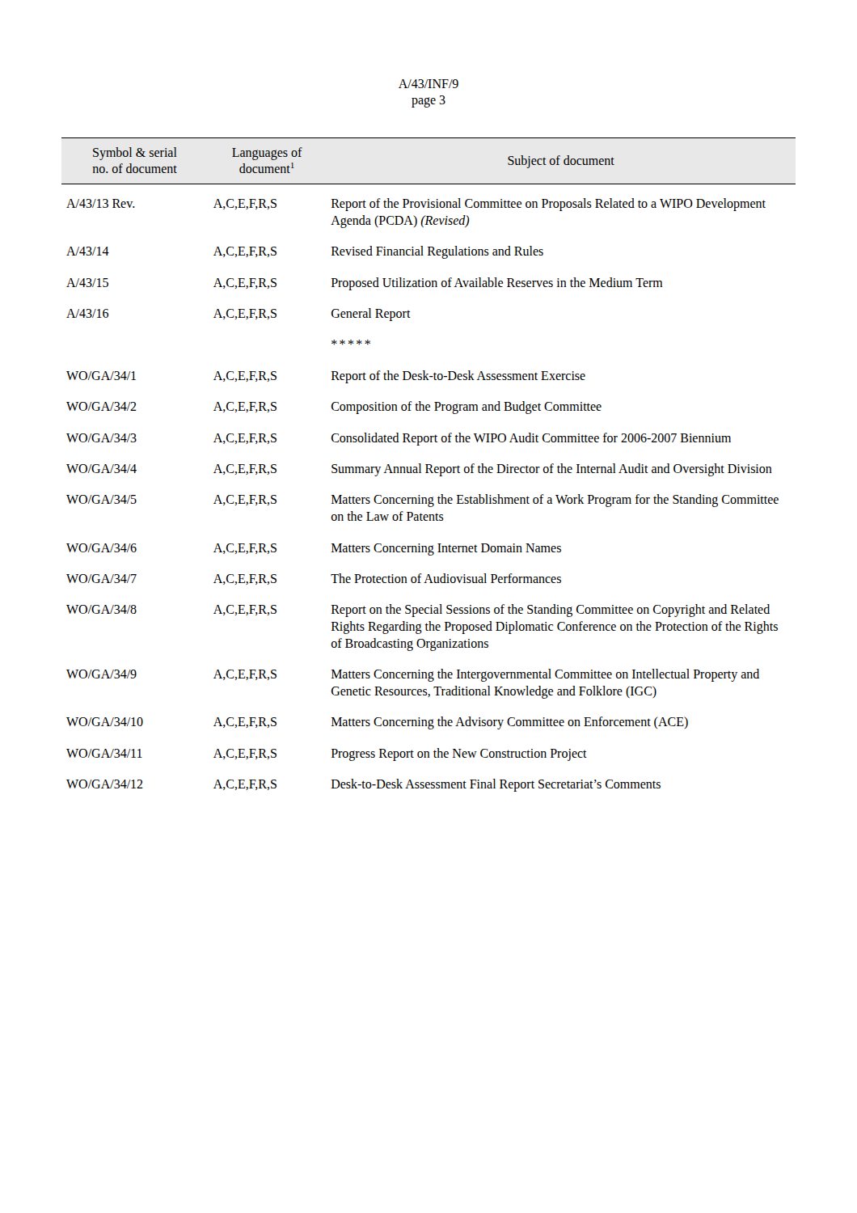A/43/INF/9
page 3
| Symbol & serial no. of document | Languages of document 1 | Subject of document |
| --- | --- | --- |
| A/43/13 Rev. | A,C,E,F,R,S | Report of the Provisional Committee on Proposals Related to a WIPO Development Agenda (PCDA) (Revised) |
| A/43/14 | A,C,E,F,R,S | Revised Financial Regulations and Rules |
| A/43/15 | A,C,E,F,R,S | Proposed Utilization of Available Reserves in the Medium Term |
| A/43/16 | A,C,E,F,R,S | General Report |
| | | ***** |
| WO/GA/34/1 | A,C,E,F,R,S | Report of the Desk-to-Desk Assessment Exercise |
| WO/GA/34/2 | A,C,E,F,R,S | Composition of the Program and Budget Committee |
| WO/GA/34/3 | A,C,E,F,R,S | Consolidated Report of the WIPO Audit Committee for 2006-2007 Biennium |
| WO/GA/34/4 | A,C,E,F,R,S | Summary Annual Report of the Director of the Internal Audit and Oversight Division |
| WO/GA/34/5 | A,C,E,F,R,S | Matters Concerning the Establishment of a Work Program for the Standing Committee on the Law of Patents |
| WO/GA/34/6 | A,C,E,F,R,S | Matters Concerning Internet Domain Names |
| WO/GA/34/7 | A,C,E,F,R,S | The Protection of Audiovisual Performances |
| WO/GA/34/8 | A,C,E,F,R,S | Report on the Special Sessions of the Standing Committee on Copyright and Related Rights Regarding the Proposed Diplomatic Conference on the Protection of the Rights of Broadcasting Organizations |
| WO/GA/34/9 | A,C,E,F,R,S | Matters Concerning the Intergovernmental Committee on Intellectual Property and Genetic Resources, Traditional Knowledge and Folklore (IGC) |
| WO/GA/34/10 | A,C,E,F,R,S | Matters Concerning the Advisory Committee on Enforcement (ACE) |
| WO/GA/34/11 | A,C,E,F,R,S | Progress Report on the New Construction Project |
| WO/GA/34/12 | A,C,E,F,R,S | Desk-to-Desk Assessment Final Report Secretariat’s Comments |